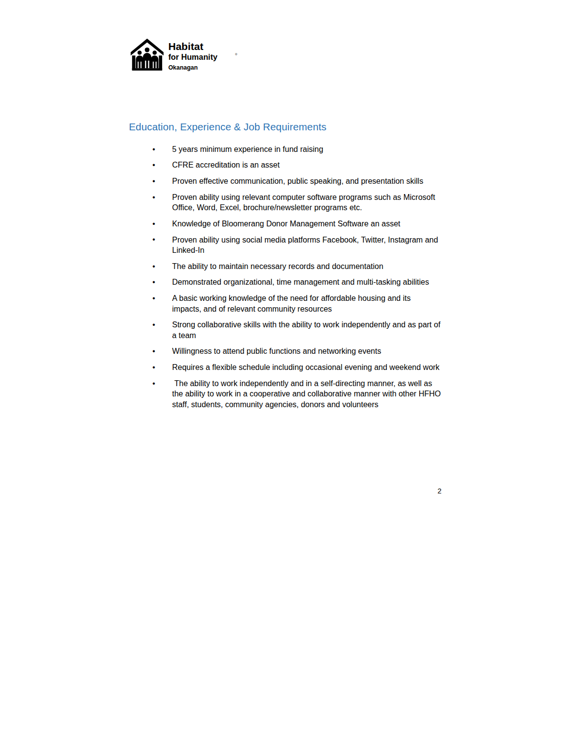Habitat for Humanity ® Okanagan
Education, Experience & Job Requirements
5 years minimum experience in fund raising
CFRE accreditation is an asset
Proven effective communication, public speaking, and presentation skills
Proven ability using relevant computer software programs such as Microsoft Office, Word, Excel, brochure/newsletter programs etc.
Knowledge of Bloomerang Donor Management Software an asset
Proven ability using social media platforms Facebook, Twitter, Instagram and Linked-In
The ability to maintain necessary records and documentation
Demonstrated organizational, time management and multi-tasking abilities
A basic working knowledge of the need for affordable housing and its impacts, and of relevant community resources
Strong collaborative skills with the ability to work independently and as part of a team
Willingness to attend public functions and networking events
Requires a flexible schedule including occasional evening and weekend work
The ability to work independently and in a self-directing manner, as well as the ability to work in a cooperative and collaborative manner with other HFHO staff, students, community agencies, donors and volunteers
2